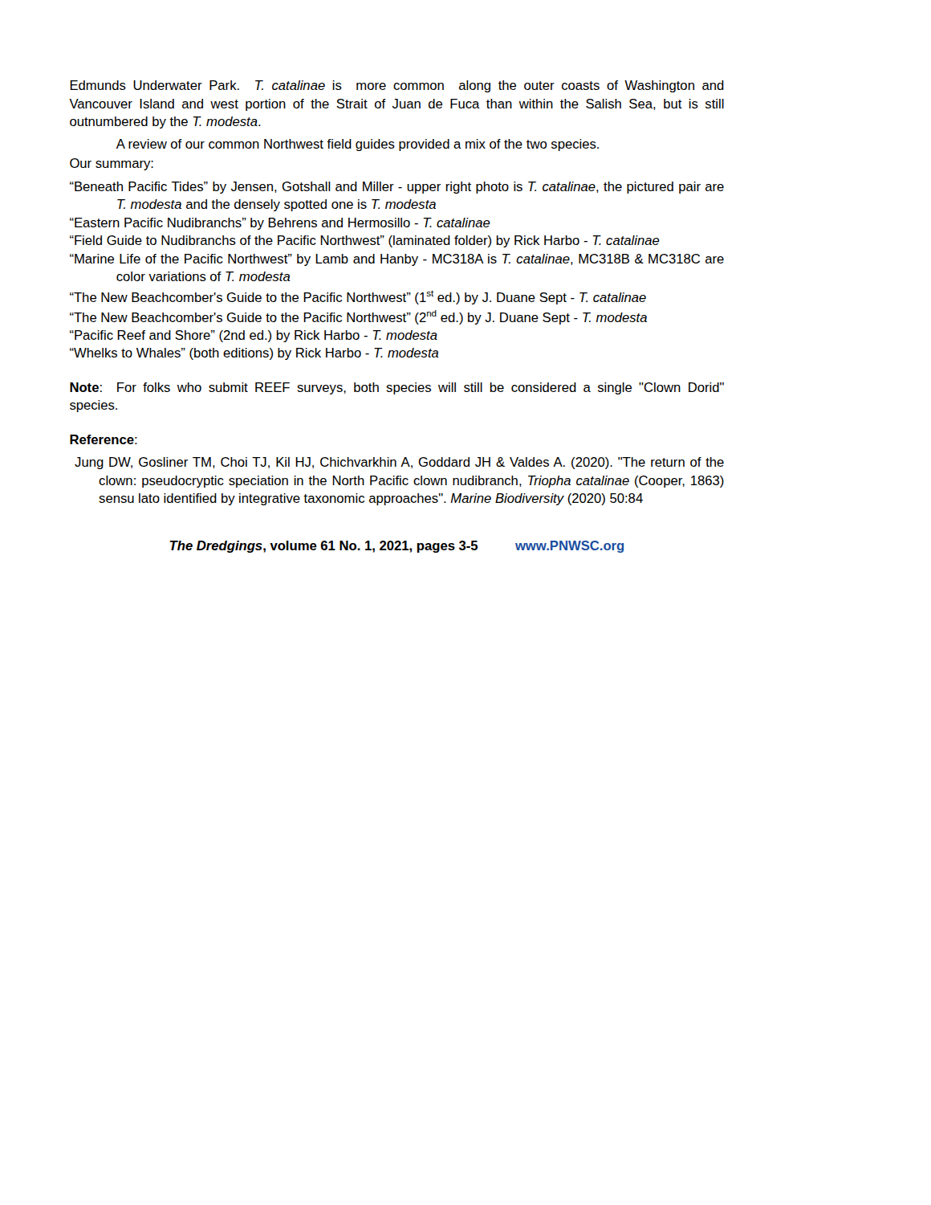Edmunds Underwater Park. T. catalinae is more common along the outer coasts of Washington and Vancouver Island and west portion of the Strait of Juan de Fuca than within the Salish Sea, but is still outnumbered by the T. modesta.
A review of our common Northwest field guides provided a mix of the two species.
Our summary:
“Beneath Pacific Tides” by Jensen, Gotshall and Miller - upper right photo is T. catalinae, the pictured pair are T. modesta and the densely spotted one is T. modesta
“Eastern Pacific Nudibranchs” by Behrens and Hermosillo - T. catalinae
“Field Guide to Nudibranchs of the Pacific Northwest” (laminated folder) by Rick Harbo - T. catalinae
“Marine Life of the Pacific Northwest” by Lamb and Hanby - MC318A is T. catalinae, MC318B & MC318C are color variations of T. modesta
“The New Beachcomber's Guide to the Pacific Northwest” (1st ed.) by J. Duane Sept - T. catalinae
“The New Beachcomber's Guide to the Pacific Northwest” (2nd ed.) by J. Duane Sept - T. modesta
“Pacific Reef and Shore” (2nd ed.) by Rick Harbo - T. modesta
“Whelks to Whales” (both editions) by Rick Harbo - T. modesta
Note: For folks who submit REEF surveys, both species will still be considered a single "Clown Dorid" species.
Reference:
Jung DW, Gosliner TM, Choi TJ, Kil HJ, Chichvarkhin A, Goddard JH & Valdes A. (2020). "The return of the clown: pseudocryptic speciation in the North Pacific clown nudibranch, Triopha catalinae (Cooper, 1863) sensu lato identified by integrative taxonomic approaches". Marine Biodiversity (2020) 50:84
The Dredgings, volume 61 No. 1, 2021, pages 3-5 www.PNWSC.org